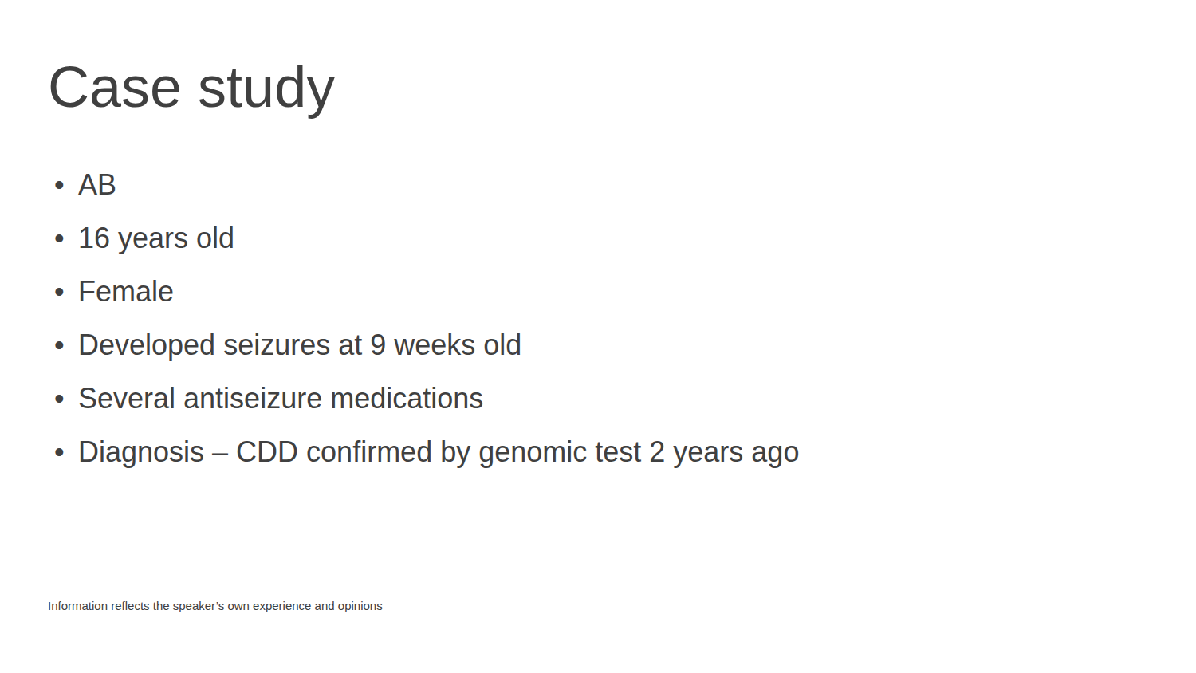Case study
AB
16 years old
Female
Developed seizures at 9 weeks old
Several antiseizure medications
Diagnosis – CDD confirmed by genomic test 2 years ago
Information reflects the speaker’s own experience and opinions